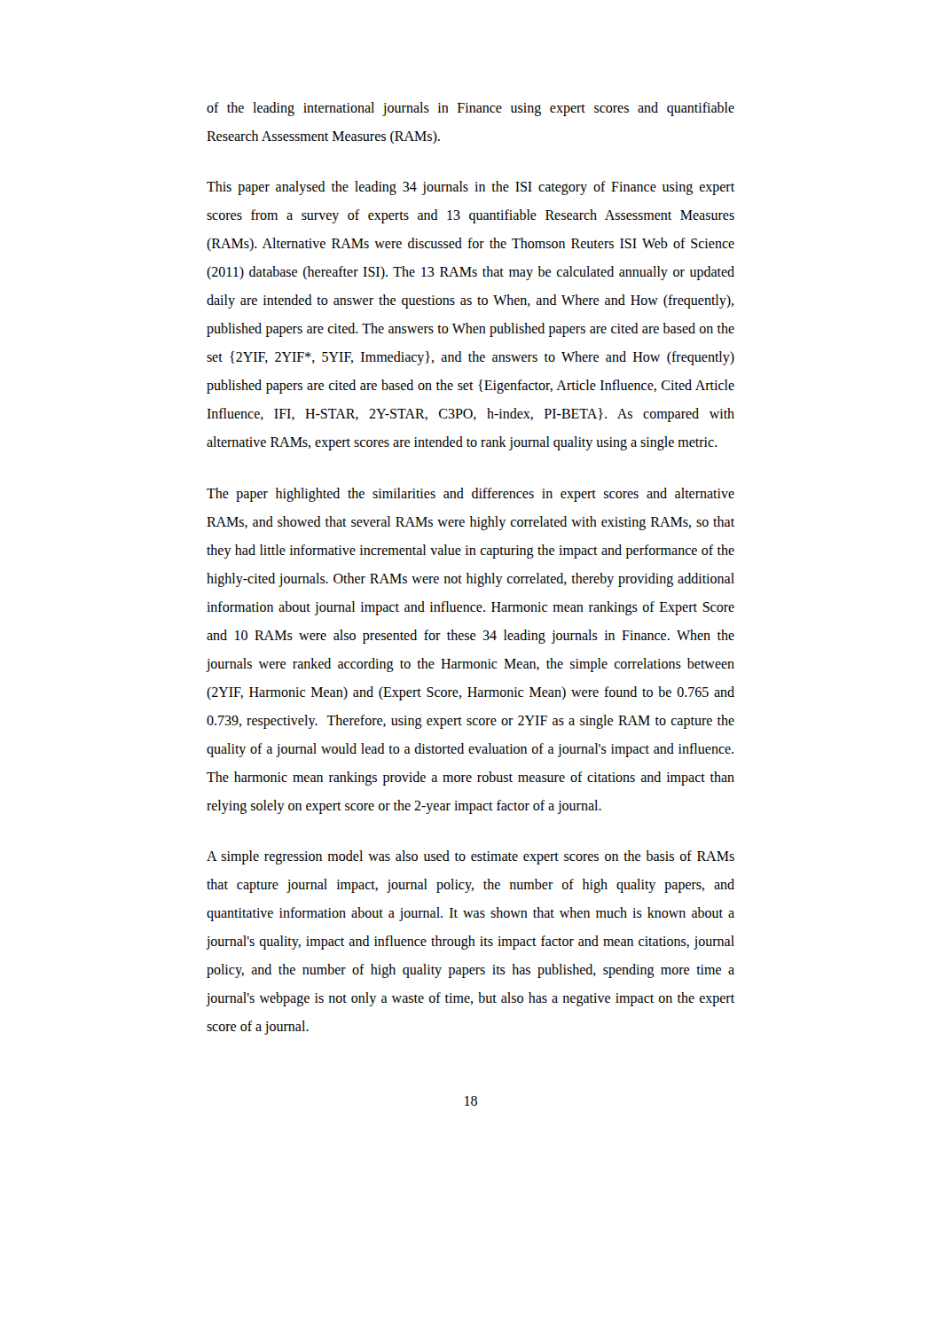of the leading international journals in Finance using expert scores and quantifiable Research Assessment Measures (RAMs).
This paper analysed the leading 34 journals in the ISI category of Finance using expert scores from a survey of experts and 13 quantifiable Research Assessment Measures (RAMs). Alternative RAMs were discussed for the Thomson Reuters ISI Web of Science (2011) database (hereafter ISI). The 13 RAMs that may be calculated annually or updated daily are intended to answer the questions as to When, and Where and How (frequently), published papers are cited. The answers to When published papers are cited are based on the set {2YIF, 2YIF*, 5YIF, Immediacy}, and the answers to Where and How (frequently) published papers are cited are based on the set {Eigenfactor, Article Influence, Cited Article Influence, IFI, H-STAR, 2Y-STAR, C3PO, h-index, PI-BETA}. As compared with alternative RAMs, expert scores are intended to rank journal quality using a single metric.
The paper highlighted the similarities and differences in expert scores and alternative RAMs, and showed that several RAMs were highly correlated with existing RAMs, so that they had little informative incremental value in capturing the impact and performance of the highly-cited journals. Other RAMs were not highly correlated, thereby providing additional information about journal impact and influence. Harmonic mean rankings of Expert Score and 10 RAMs were also presented for these 34 leading journals in Finance. When the journals were ranked according to the Harmonic Mean, the simple correlations between (2YIF, Harmonic Mean) and (Expert Score, Harmonic Mean) were found to be 0.765 and 0.739, respectively. Therefore, using expert score or 2YIF as a single RAM to capture the quality of a journal would lead to a distorted evaluation of a journal's impact and influence. The harmonic mean rankings provide a more robust measure of citations and impact than relying solely on expert score or the 2-year impact factor of a journal.
A simple regression model was also used to estimate expert scores on the basis of RAMs that capture journal impact, journal policy, the number of high quality papers, and quantitative information about a journal. It was shown that when much is known about a journal's quality, impact and influence through its impact factor and mean citations, journal policy, and the number of high quality papers its has published, spending more time a journal's webpage is not only a waste of time, but also has a negative impact on the expert score of a journal.
18